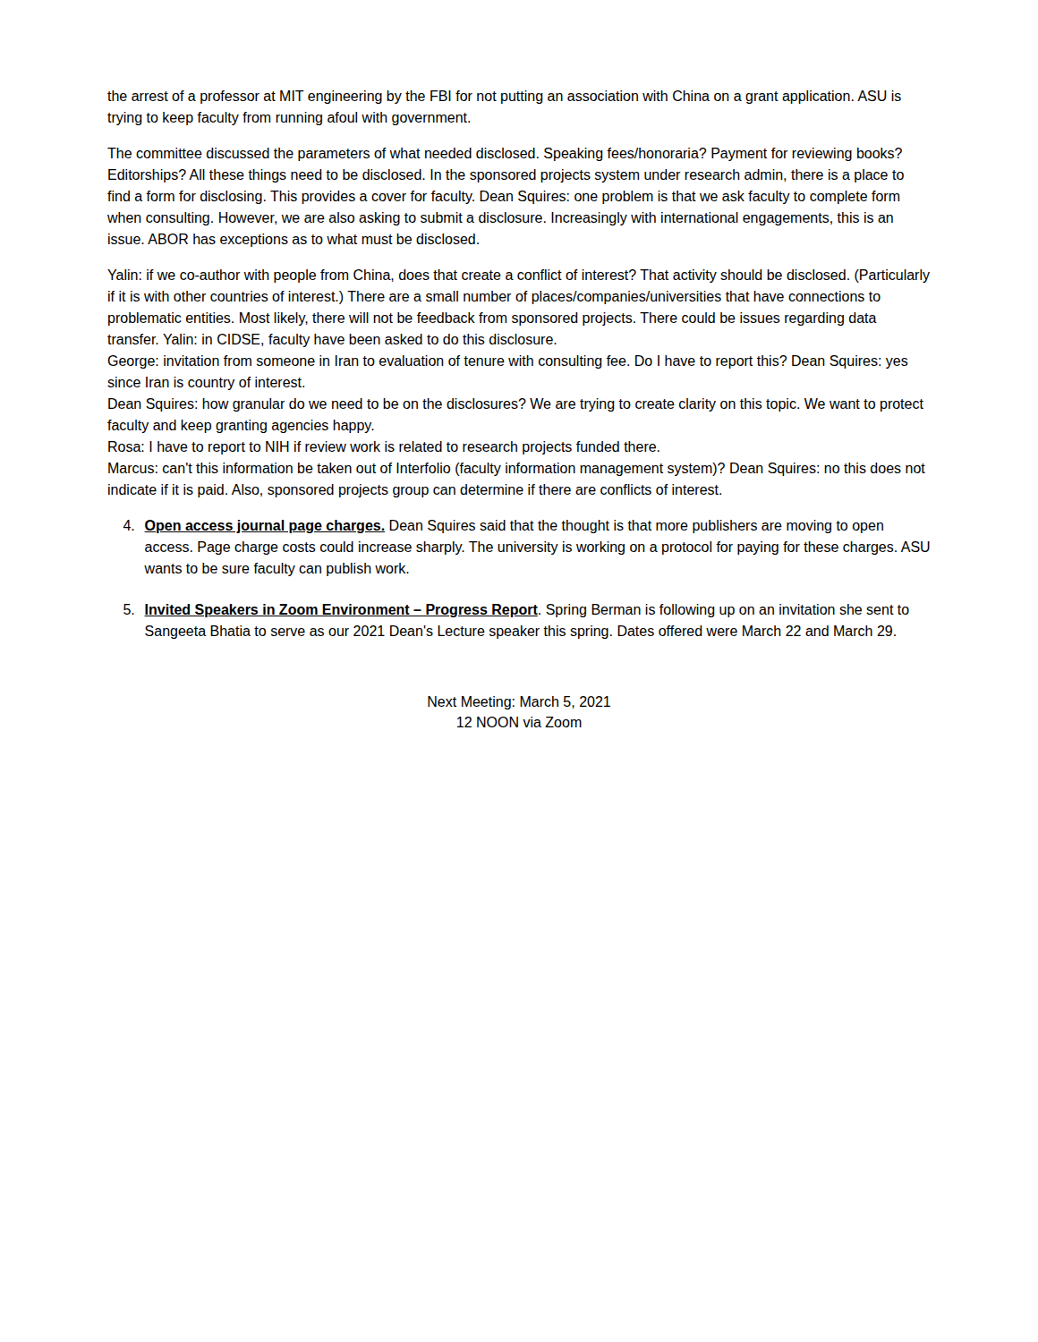the arrest of a professor at MIT engineering by the FBI for not putting an association with China on a grant application. ASU is trying to keep faculty from running afoul with government.
The committee discussed the parameters of what needed disclosed. Speaking fees/honoraria? Payment for reviewing books? Editorships? All these things need to be disclosed. In the sponsored projects system under research admin, there is a place to find a form for disclosing. This provides a cover for faculty. Dean Squires: one problem is that we ask faculty to complete form when consulting. However, we are also asking to submit a disclosure. Increasingly with international engagements, this is an issue. ABOR has exceptions as to what must be disclosed.
Yalin: if we co-author with people from China, does that create a conflict of interest? That activity should be disclosed. (Particularly if it is with other countries of interest.) There are a small number of places/companies/universities that have connections to problematic entities. Most likely, there will not be feedback from sponsored projects. There could be issues regarding data transfer. Yalin: in CIDSE, faculty have been asked to do this disclosure.
George: invitation from someone in Iran to evaluation of tenure with consulting fee. Do I have to report this? Dean Squires: yes since Iran is country of interest.
Dean Squires: how granular do we need to be on the disclosures? We are trying to create clarity on this topic. We want to protect faculty and keep granting agencies happy.
Rosa: I have to report to NIH if review work is related to research projects funded there.
Marcus: can't this information be taken out of Interfolio (faculty information management system)? Dean Squires: no this does not indicate if it is paid. Also, sponsored projects group can determine if there are conflicts of interest.
Open access journal page charges. Dean Squires said that the thought is that more publishers are moving to open access. Page charge costs could increase sharply. The university is working on a protocol for paying for these charges. ASU wants to be sure faculty can publish work.
Invited Speakers in Zoom Environment – Progress Report. Spring Berman is following up on an invitation she sent to Sangeeta Bhatia to serve as our 2021 Dean's Lecture speaker this spring. Dates offered were March 22 and March 29.
Next Meeting: March 5, 2021
12 NOON via Zoom